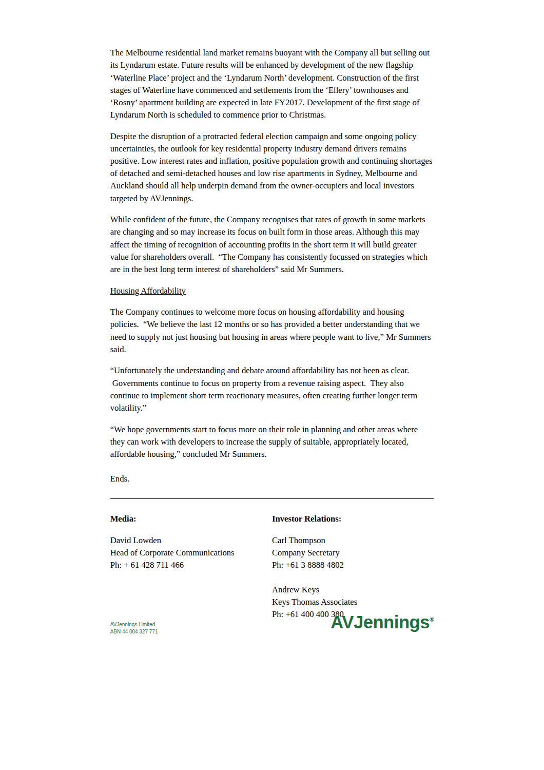The Melbourne residential land market remains buoyant with the Company all but selling out its Lyndarum estate. Future results will be enhanced by development of the new flagship ‘Waterline Place’ project and the ‘Lyndarum North’ development. Construction of the first stages of Waterline have commenced and settlements from the ‘Ellery’ townhouses and ‘Rosny’ apartment building are expected in late FY2017. Development of the first stage of Lyndarum North is scheduled to commence prior to Christmas.
Despite the disruption of a protracted federal election campaign and some ongoing policy uncertainties, the outlook for key residential property industry demand drivers remains positive. Low interest rates and inflation, positive population growth and continuing shortages of detached and semi-detached houses and low rise apartments in Sydney, Melbourne and Auckland should all help underpin demand from the owner-occupiers and local investors targeted by AVJennings.
While confident of the future, the Company recognises that rates of growth in some markets are changing and so may increase its focus on built form in those areas. Although this may affect the timing of recognition of accounting profits in the short term it will build greater value for shareholders overall. “The Company has consistently focussed on strategies which are in the best long term interest of shareholders” said Mr Summers.
Housing Affordability
The Company continues to welcome more focus on housing affordability and housing policies. “We believe the last 12 months or so has provided a better understanding that we need to supply not just housing but housing in areas where people want to live,” Mr Summers said.
“Unfortunately the understanding and debate around affordability has not been as clear. Governments continue to focus on property from a revenue raising aspect. They also continue to implement short term reactionary measures, often creating further longer term volatility.”
“We hope governments start to focus more on their role in planning and other areas where they can work with developers to increase the supply of suitable, appropriately located, affordable housing,” concluded Mr Summers.
Ends.
| Media: David Lowden Head of Corporate Communications Ph: + 61 428 711 466 | Investor Relations: Carl Thompson Company Secretary Ph: +61 3 8888 4802 Andrew Keys Keys Thomas Associates Ph: +61 400 400 380 |
AVJennings Limited
ABN 44 004 327 771
AV Jennings®